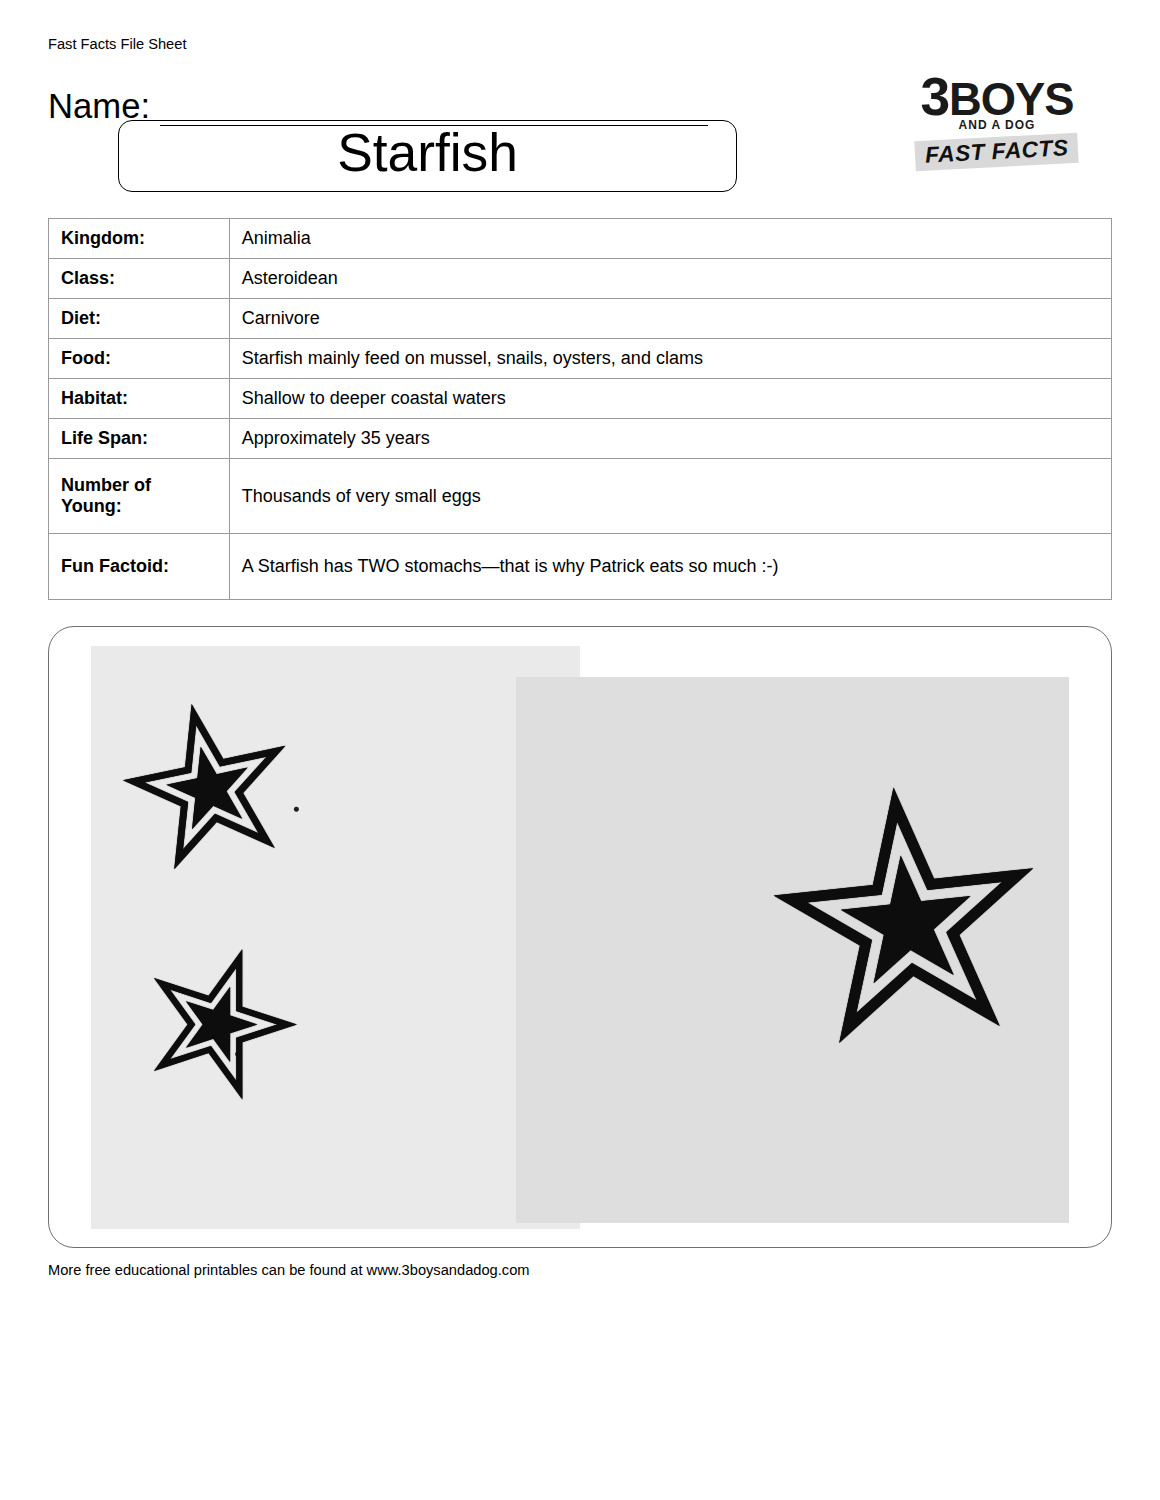Fast Facts File Sheet
3 BOYS
AND A DOG
FAST FACTS
Name:
Starfish
| Kingdom: | Animalia |
| Class: | Asteroidean |
| Diet: | Carnivore |
| Food: | Starfish mainly feed on mussel, snails, oysters, and clams |
| Habitat: | Shallow to deeper coastal waters |
| Life Span: | Approximately 35 years |
| Number of Young: | Thousands of very small eggs |
| Fun Factoid: | A Starfish has TWO stomachs—that is why Patrick eats so much :-) |
✭ ✭
✭
More free educational printables can be found at www.3boysandadog.com